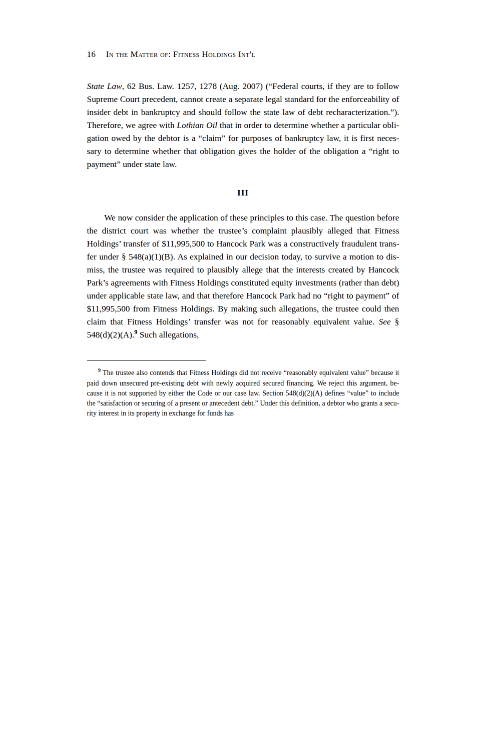16 In the Matter of: Fitness Holdings Int'l
State Law, 62 Bus. Law. 1257, 1278 (Aug. 2007) (“Federal courts, if they are to follow Supreme Court precedent, cannot create a separate legal standard for the enforceability of insider debt in bankruptcy and should follow the state law of debt recharacterization.”). Therefore, we agree with Lothian Oil that in order to determine whether a particular obligation owed by the debtor is a “claim” for purposes of bankruptcy law, it is first necessary to determine whether that obligation gives the holder of the obligation a “right to payment” under state law.
III
We now consider the application of these principles to this case. The question before the district court was whether the trustee’s complaint plausibly alleged that Fitness Holdings’ transfer of $11,995,500 to Hancock Park was a constructively fraudulent transfer under § 548(a)(1)(B). As explained in our decision today, to survive a motion to dismiss, the trustee was required to plausibly allege that the interests created by Hancock Park’s agreements with Fitness Holdings constituted equity investments (rather than debt) under applicable state law, and that therefore Hancock Park had no “right to payment” of $11,995,500 from Fitness Holdings. By making such allegations, the trustee could then claim that Fitness Holdings’ transfer was not for reasonably equivalent value. See § 548(d)(2)(A).9 Such allegations,
9 The trustee also contends that Fitness Holdings did not receive “reasonably equivalent value” because it paid down unsecured pre-existing debt with newly acquired secured financing. We reject this argument, because it is not supported by either the Code or our case law. Section 548(d)(2)(A) defines “value” to include the “satisfaction or securing of a present or antecedent debt.” Under this definition, a debtor who grants a security interest in its property in exchange for funds has